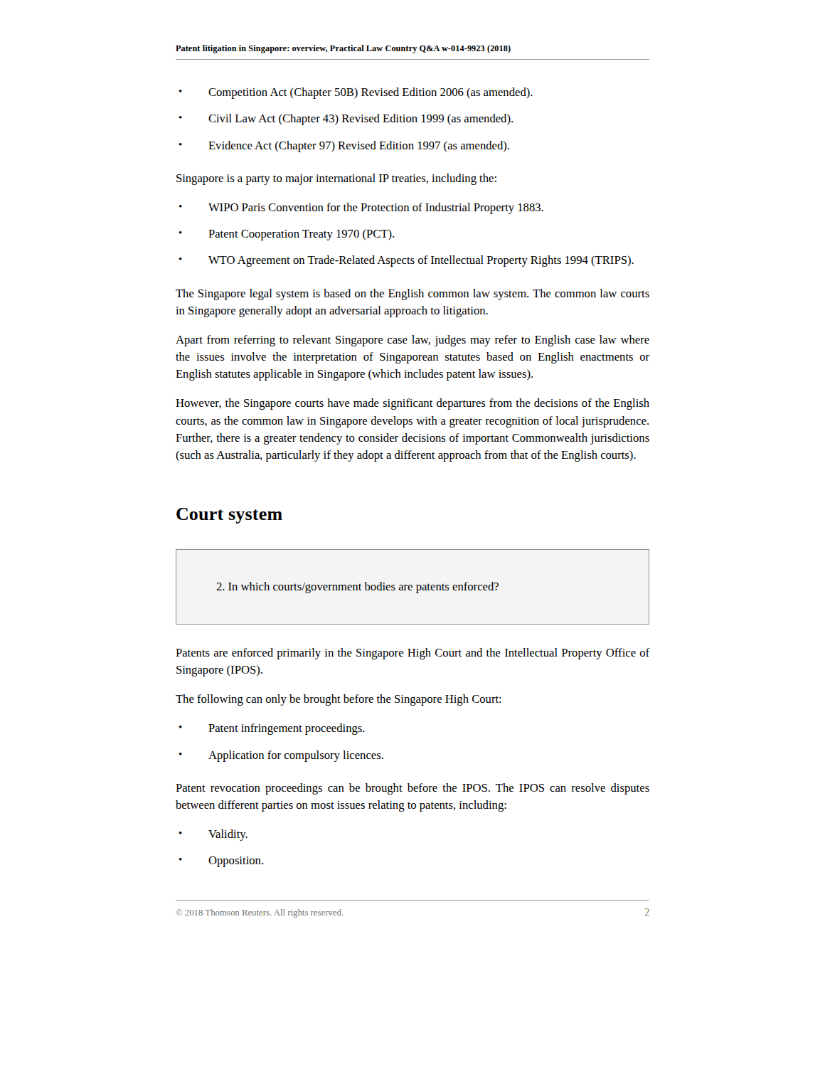Patent litigation in Singapore: overview, Practical Law Country Q&A w-014-9923 (2018)
Competition Act (Chapter 50B) Revised Edition 2006 (as amended).
Civil Law Act (Chapter 43) Revised Edition 1999 (as amended).
Evidence Act (Chapter 97) Revised Edition 1997 (as amended).
Singapore is a party to major international IP treaties, including the:
WIPO Paris Convention for the Protection of Industrial Property 1883.
Patent Cooperation Treaty 1970 (PCT).
WTO Agreement on Trade-Related Aspects of Intellectual Property Rights 1994 (TRIPS).
The Singapore legal system is based on the English common law system. The common law courts in Singapore generally adopt an adversarial approach to litigation.
Apart from referring to relevant Singapore case law, judges may refer to English case law where the issues involve the interpretation of Singaporean statutes based on English enactments or English statutes applicable in Singapore (which includes patent law issues).
However, the Singapore courts have made significant departures from the decisions of the English courts, as the common law in Singapore develops with a greater recognition of local jurisprudence. Further, there is a greater tendency to consider decisions of important Commonwealth jurisdictions (such as Australia, particularly if they adopt a different approach from that of the English courts).
Court system
2. In which courts/government bodies are patents enforced?
Patents are enforced primarily in the Singapore High Court and the Intellectual Property Office of Singapore (IPOS).
The following can only be brought before the Singapore High Court:
Patent infringement proceedings.
Application for compulsory licences.
Patent revocation proceedings can be brought before the IPOS. The IPOS can resolve disputes between different parties on most issues relating to patents, including:
Validity.
Opposition.
© 2018 Thomson Reuters. All rights reserved.
2